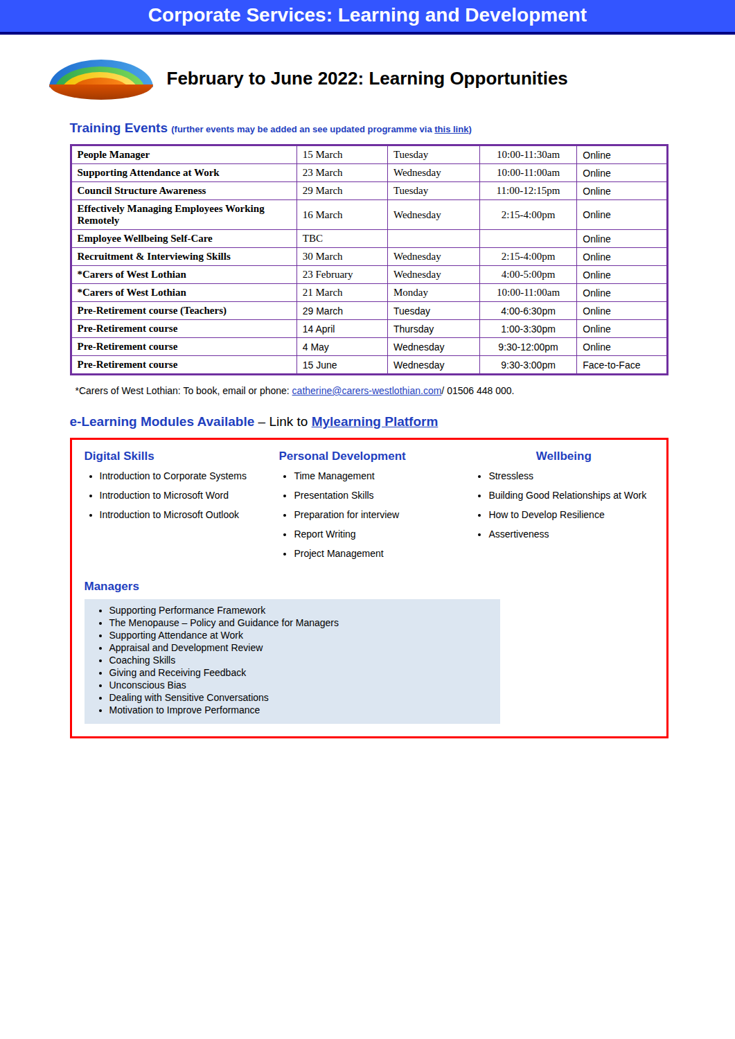Corporate Services: Learning and Development
February to June 2022: Learning Opportunities
Training Events (further events may be added an see updated programme via this link)
| People Manager | 15 March | Tuesday | 10:00-11:30am | Online |
| Supporting Attendance at Work | 23 March | Wednesday | 10:00-11:00am | Online |
| Council Structure Awareness | 29 March | Tuesday | 11:00-12:15pm | Online |
| Effectively Managing Employees Working Remotely | 16 March | Wednesday | 2:15-4:00pm | Online |
| Employee Wellbeing Self-Care | TBC | | | Online |
| Recruitment & Interviewing Skills | 30 March | Wednesday | 2:15-4:00pm | Online |
| *Carers of West Lothian | 23 February | Wednesday | 4:00-5:00pm | Online |
| *Carers of West Lothian | 21 March | Monday | 10:00-11:00am | Online |
| Pre-Retirement course (Teachers) | 29 March | Tuesday | 4:00-6:30pm | Online |
| Pre-Retirement course | 14 April | Thursday | 1:00-3:30pm | Online |
| Pre-Retirement course | 4 May | Wednesday | 9:30-12:00pm | Online |
| Pre-Retirement course | 15 June | Wednesday | 9:30-3:00pm | Face-to-Face |
*Carers of West Lothian: To book, email or phone: catherine@carers-westlothian.com/ 01506 448 000.
e-Learning Modules Available – Link to Mylearning Platform
Digital Skills
Introduction to Corporate Systems
Introduction to Microsoft Word
Introduction to Microsoft Outlook
Personal Development
Time Management
Presentation Skills
Preparation for interview
Report Writing
Project Management
Wellbeing
Stressless
Building Good Relationships at Work
How to Develop Resilience
Assertiveness
Managers
Supporting Performance Framework
The Menopause – Policy and Guidance for Managers
Supporting Attendance at Work
Appraisal and Development Review
Coaching Skills
Giving and Receiving Feedback
Unconscious Bias
Dealing with Sensitive Conversations
Motivation to Improve Performance